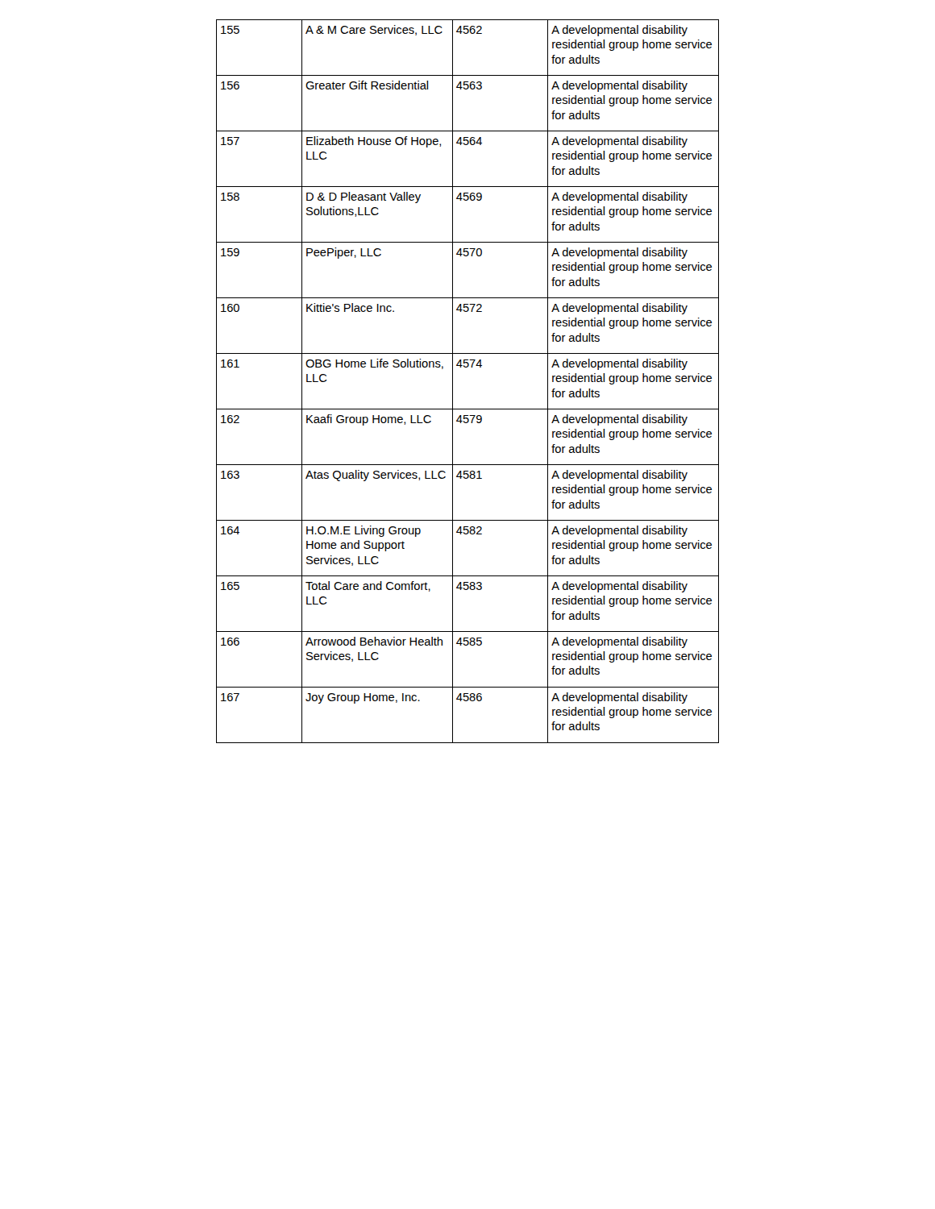| 155 | A & M Care Services, LLC | 4562 | A developmental disability residential group home service for adults |
| 156 | Greater Gift Residential | 4563 | A developmental disability residential group home service for adults |
| 157 | Elizabeth House Of Hope, LLC | 4564 | A developmental disability residential group home service for adults |
| 158 | D & D Pleasant Valley Solutions,LLC | 4569 | A developmental disability residential group home service for adults |
| 159 | PeePiper, LLC | 4570 | A developmental disability residential group home service for adults |
| 160 | Kittie's Place Inc. | 4572 | A developmental disability residential group home service for adults |
| 161 | OBG Home Life Solutions, LLC | 4574 | A developmental disability residential group home service for adults |
| 162 | Kaafi Group Home, LLC | 4579 | A developmental disability residential group home service for adults |
| 163 | Atas Quality Services, LLC | 4581 | A developmental disability residential group home service for adults |
| 164 | H.O.M.E Living Group Home and Support Services, LLC | 4582 | A developmental disability residential group home service for adults |
| 165 | Total Care and Comfort, LLC | 4583 | A developmental disability residential group home service for adults |
| 166 | Arrowood Behavior Health Services, LLC | 4585 | A developmental disability residential group home service for adults |
| 167 | Joy Group Home, Inc. | 4586 | A developmental disability residential group home service for adults |